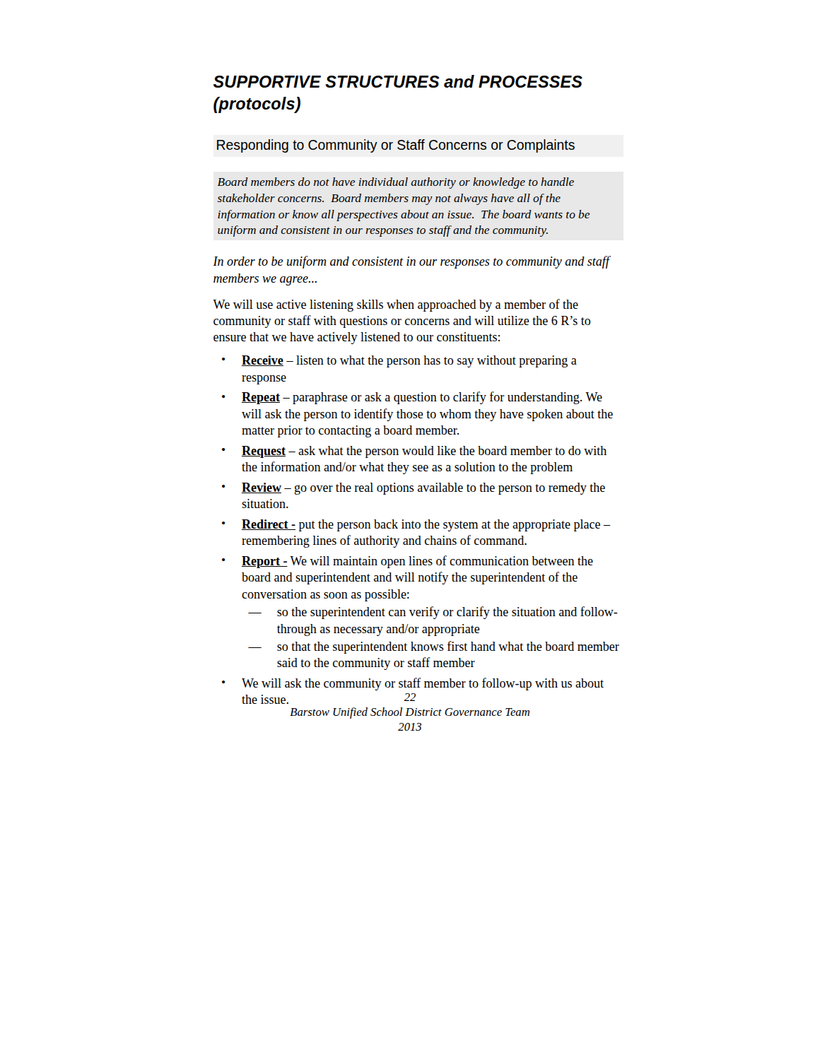SUPPORTIVE STRUCTURES and PROCESSES (protocols)
Responding to Community or Staff Concerns or Complaints
Board members do not have individual authority or knowledge to handle stakeholder concerns. Board members may not always have all of the information or know all perspectives about an issue. The board wants to be uniform and consistent in our responses to staff and the community.
In order to be uniform and consistent in our responses to community and staff members we agree...
We will use active listening skills when approached by a member of the community or staff with questions or concerns and will utilize the 6 R’s to ensure that we have actively listened to our constituents:
Receive – listen to what the person has to say without preparing a response
Repeat – paraphrase or ask a question to clarify for understanding. We will ask the person to identify those to whom they have spoken about the matter prior to contacting a board member.
Request – ask what the person would like the board member to do with the information and/or what they see as a solution to the problem
Review – go over the real options available to the person to remedy the situation.
Redirect - put the person back into the system at the appropriate place – remembering lines of authority and chains of command.
Report - We will maintain open lines of communication between the board and superintendent and will notify the superintendent of the conversation as soon as possible:
so the superintendent can verify or clarify the situation and follow-through as necessary and/or appropriate
so that the superintendent knows first hand what the board member said to the community or staff member
We will ask the community or staff member to follow-up with us about the issue.
22
Barstow Unified School District Governance Team
2013